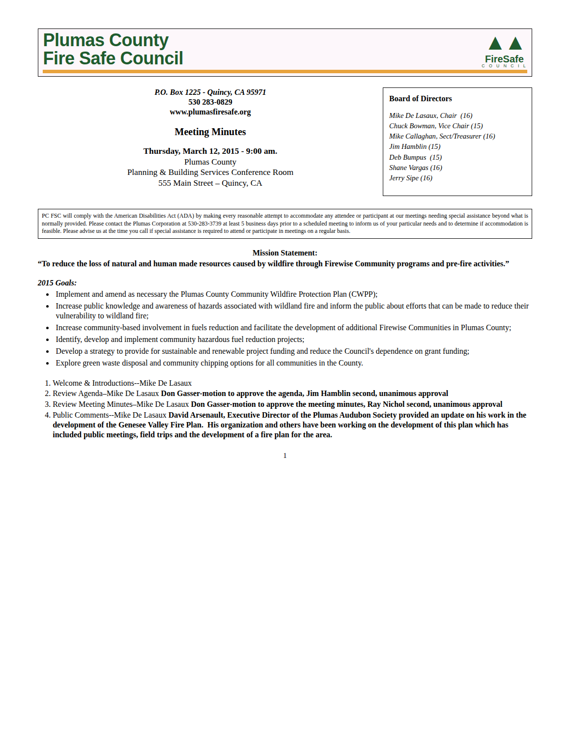Plumas County
Fire Safe Council
▲▲
FireSafe
C O U N C I L
P.O. Box 1225 - Quincy, CA 95971
530 283-0829
www.plumasfiresafe.org
Meeting Minutes
Thursday, March 12, 2015 - 9:00 am.
Plumas County
Planning & Building Services Conference Room
555 Main Street – Quincy, CA
Board of Directors
Mike De Lasaux, Chair (16)
Chuck Bowman, Vice Chair (15)
Mike Callaghan, Sect/Treasurer (16)
Jim Hamblin (15)
Deb Bumpus (15)
Shane Vargas (16)
Jerry Sipe (16)
PC FSC will comply with the American Disabilities Act (ADA) by making every reasonable attempt to accommodate any attendee or participant at our meetings needing special assistance beyond what is normally provided. Please contact the Plumas Corporation at 530-283-3739 at least 5 business days prior to a scheduled meeting to inform us of your particular needs and to determine if accommodation is feasible. Please advise us at the time you call if special assistance is required to attend or participate in meetings on a regular basis.
Mission Statement:
“To reduce the loss of natural and human made resources caused by wildfire through Firewise Community programs and pre-fire activities.”
2015 Goals:
Implement and amend as necessary the Plumas County Community Wildfire Protection Plan (CWPP);
Increase public knowledge and awareness of hazards associated with wildland fire and inform the public about efforts that can be made to reduce their vulnerability to wildland fire;
Increase community-based involvement in fuels reduction and facilitate the development of additional Firewise Communities in Plumas County;
Identify, develop and implement community hazardous fuel reduction projects;
Develop a strategy to provide for sustainable and renewable project funding and reduce the Council's dependence on grant funding;
Explore green waste disposal and community chipping options for all communities in the County.
Welcome & Introductions--Mike De Lasaux
Review Agenda–Mike De Lasaux Don Gasser-motion to approve the agenda, Jim Hamblin second, unanimous approval
Review Meeting Minutes–Mike De Lasaux Don Gasser-motion to approve the meeting minutes, Ray Nichol second, unanimous approval
Public Comments--Mike De Lasaux David Arsenault, Executive Director of the Plumas Audubon Society provided an update on his work in the development of the Genesee Valley Fire Plan. His organization and others have been working on the development of this plan which has included public meetings, field trips and the development of a fire plan for the area.
1